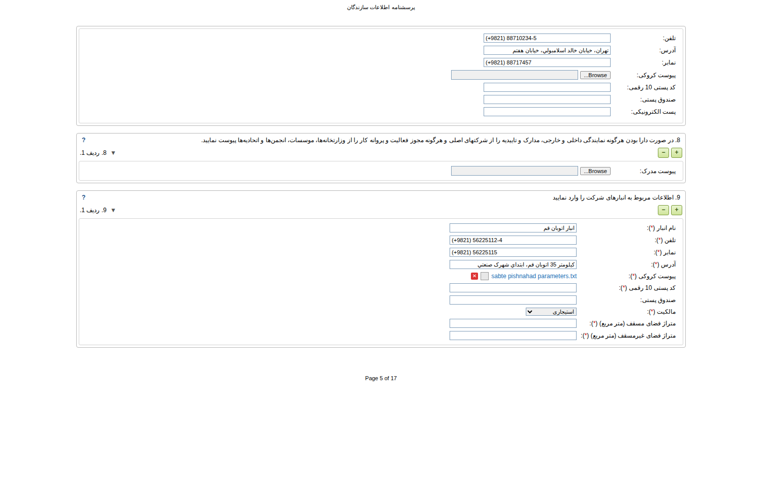پرسشنامه اطلاعات سازندگان
| تلفن: | | |
| آدرس: | | |
| نمابر: | | |
| پیوست کروکی: | Browse... | |
| کد پستی 10 رقمی: | | |
| صندوق پستی: | | |
| پست الکترونیکی: | | |
? 8. در صورت دارا بودن هرگونه نمایندگی داخلی و خارجی، مدارک و تاییدیه را از شرکتهای اصلی و هرگونه مجوز فعالیت و پروانه کار را از وزارتخانه‌ها، موسسات، انجمن‌ها و اتحادیه‌ها پیوست نمایید.
▼ 8. ردیف 1.
+
−
| پیوست مدرک: | Browse... | |
? 9. اطلاعات مربوط به انبارهای شرکت را وارد نمایید
▼ 9. ردیف 1.
+
−
| نام انبار ( * ): | | |
| تلفن ( * ): | | |
| نمابر ( * ): | | |
| آدرس ( * ): | | |
| پیوست کروکی ( * ): | ✕ sabte pishnahad parameters.txt | |
| کد پستی 10 رقمی ( * ): | | |
| صندوق پستی: | | |
| مالکیت ( * ): | استیجاری ملکی | |
| متراژ فضای مسقف (متر مربع) ( * ): | | |
| متراژ فضای غیرمسقف (متر مربع) ( * ): | | |
Page 5 of 17